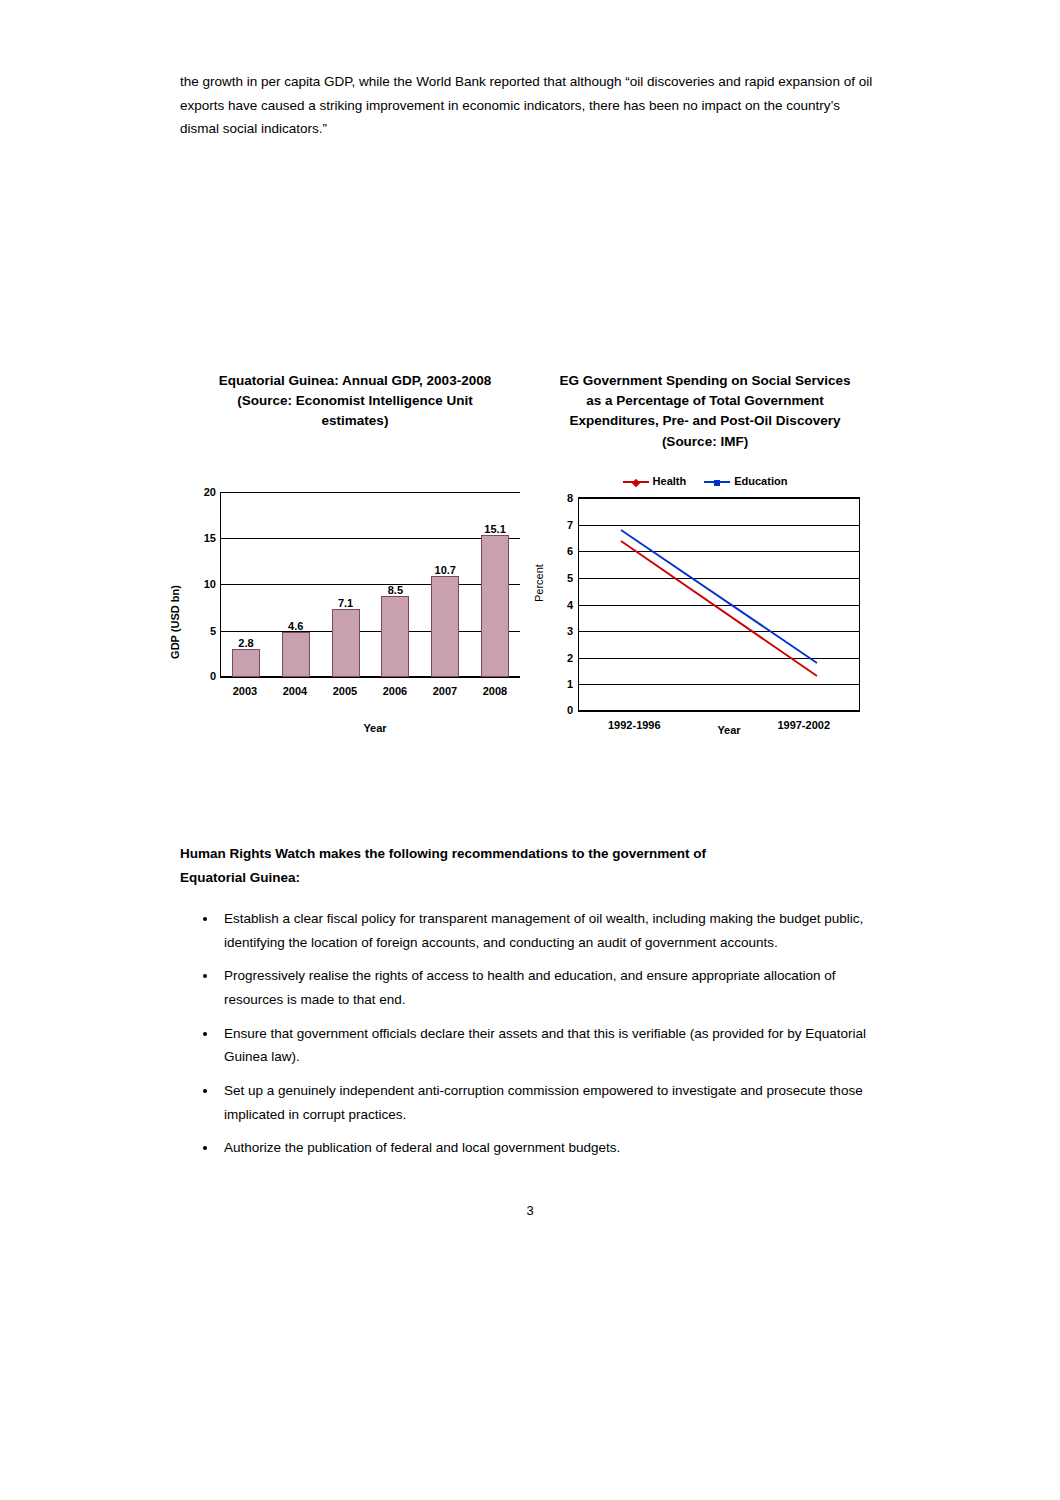the growth in per capita GDP, while the World Bank reported that although “oil discoveries and rapid expansion of oil exports have caused a striking improvement in economic indicators, there has been no impact on the country’s dismal social indicators.”
| Equatorial Guinea: Annual GDP, 2003-2008 (Source: Economist Intelligence Unit estimates) | EG Government Spending on Social Services as a Percentage of Total Government Expenditures, Pre- and Post-Oil Discovery (Source: IMF) |
| GDP (USD bn) 20 15 10 5 0 2.8 4.6 7.1 8.5 10.7 15.1 2003 2004 2005 2006 2007 2008 Year | Health Education Percent 8 7 6 5 4 3 2 1 0 1992-1996 1997-2002 Year |
Human Rights Watch makes the following recommendations to the government of
Equatorial Guinea:
Establish a clear fiscal policy for transparent management of oil wealth, including making the budget public, identifying the location of foreign accounts, and conducting an audit of government accounts.
Progressively realise the rights of access to health and education, and ensure appropriate allocation of resources is made to that end.
Ensure that government officials declare their assets and that this is verifiable (as provided for by Equatorial Guinea law).
Set up a genuinely independent anti-corruption commission empowered to investigate and prosecute those implicated in corrupt practices.
Authorize the publication of federal and local government budgets.
3